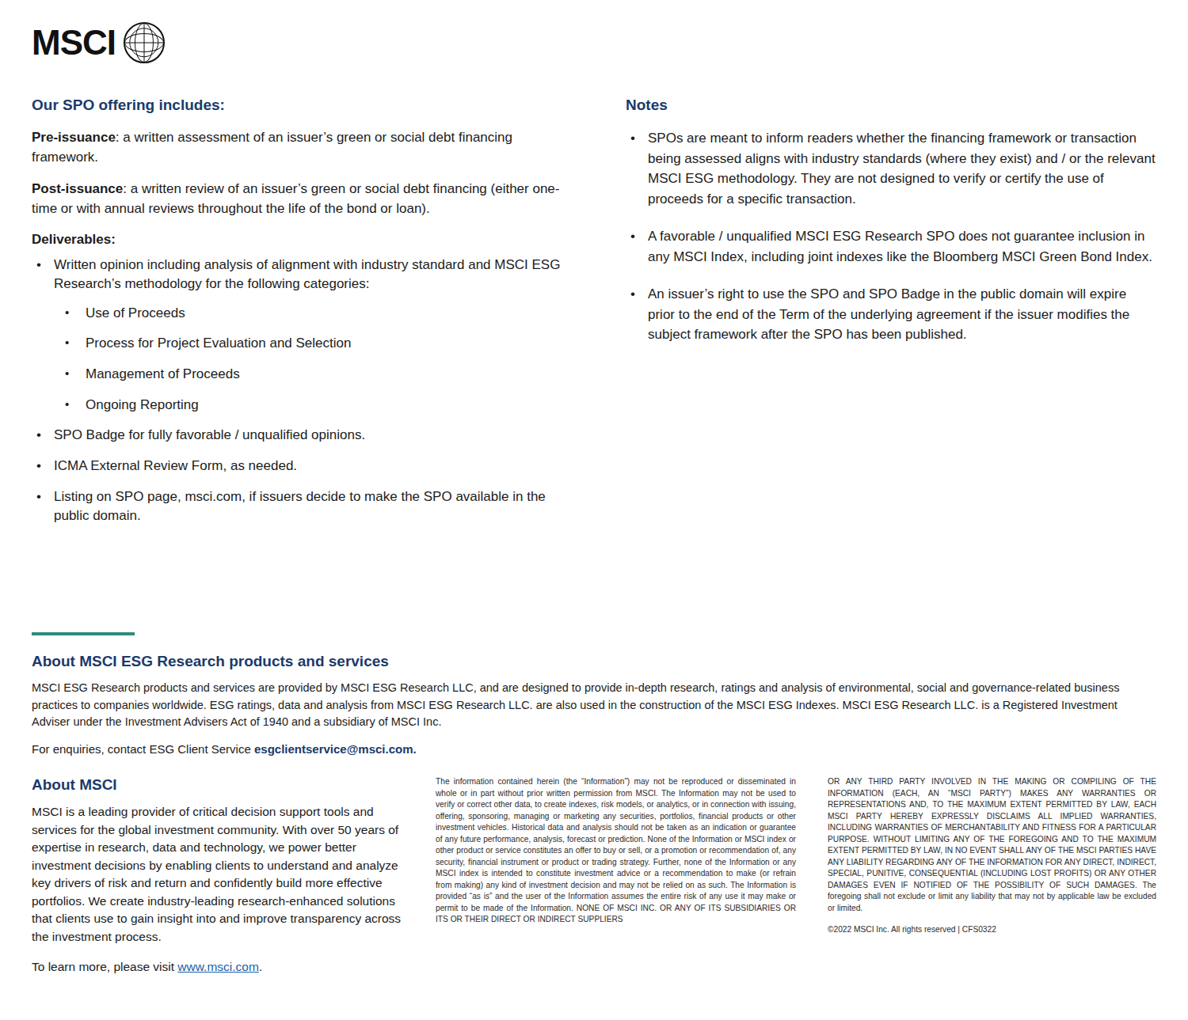MSCI
Our SPO offering includes:
Pre-issuance: a written assessment of an issuer’s green or social debt financing framework.
Post-issuance: a written review of an issuer’s green or social debt financing (either one-time or with annual reviews throughout the life of the bond or loan).
Deliverables:
Written opinion including analysis of alignment with industry standard and MSCI ESG Research’s methodology for the following categories:
Use of Proceeds
Process for Project Evaluation and Selection
Management of Proceeds
Ongoing Reporting
SPO Badge for fully favorable / unqualified opinions.
ICMA External Review Form, as needed.
Listing on SPO page, msci.com, if issuers decide to make the SPO available in the public domain.
Notes
SPOs are meant to inform readers whether the financing framework or transaction being assessed aligns with industry standards (where they exist) and / or the relevant MSCI ESG methodology. They are not designed to verify or certify the use of proceeds for a specific transaction.
A favorable / unqualified MSCI ESG Research SPO does not guarantee inclusion in any MSCI Index, including joint indexes like the Bloomberg MSCI Green Bond Index.
An issuer’s right to use the SPO and SPO Badge in the public domain will expire prior to the end of the Term of the underlying agreement if the issuer modifies the subject framework after the SPO has been published.
About MSCI ESG Research products and services
MSCI ESG Research products and services are provided by MSCI ESG Research LLC, and are designed to provide in-depth research, ratings and analysis of environmental, social and governance-related business practices to companies worldwide. ESG ratings, data and analysis from MSCI ESG Research LLC. are also used in the construction of the MSCI ESG Indexes. MSCI ESG Research LLC. is a Registered Investment Adviser under the Investment Advisers Act of 1940 and a subsidiary of MSCI Inc.
For enquiries, contact ESG Client Service esgclientservice@msci.com.
About MSCI
MSCI is a leading provider of critical decision support tools and services for the global investment community. With over 50 years of expertise in research, data and technology, we power better investment decisions by enabling clients to understand and analyze key drivers of risk and return and confidently build more effective portfolios. We create industry-leading research-enhanced solutions that clients use to gain insight into and improve transparency across the investment process.
To learn more, please visit www.msci.com.
The information contained herein (the “Information”) may not be reproduced or disseminated in whole or in part without prior written permission from MSCI. The Information may not be used to verify or correct other data, to create indexes, risk models, or analytics, or in connection with issuing, offering, sponsoring, managing or marketing any securities, portfolios, financial products or other investment vehicles. Historical data and analysis should not be taken as an indication or guarantee of any future performance, analysis, forecast or prediction. None of the Information or MSCI index or other product or service constitutes an offer to buy or sell, or a promotion or recommendation of, any security, financial instrument or product or trading strategy. Further, none of the Information or any MSCI index is intended to constitute investment advice or a recommendation to make (or refrain from making) any kind of investment decision and may not be relied on as such. The Information is provided “as is” and the user of the Information assumes the entire risk of any use it may make or permit to be made of the Information. NONE OF MSCI INC. OR ANY OF ITS SUBSIDIARIES OR ITS OR THEIR DIRECT OR INDIRECT SUPPLIERS
OR ANY THIRD PARTY INVOLVED IN THE MAKING OR COMPILING OF THE INFORMATION (EACH, AN “MSCI PARTY”) MAKES ANY WARRANTIES OR REPRESENTATIONS AND, TO THE MAXIMUM EXTENT PERMITTED BY LAW, EACH MSCI PARTY HEREBY EXPRESSLY DISCLAIMS ALL IMPLIED WARRANTIES, INCLUDING WARRANTIES OF MERCHANTABILITY AND FITNESS FOR A PARTICULAR PURPOSE. WITHOUT LIMITING ANY OF THE FOREGOING AND TO THE MAXIMUM EXTENT PERMITTED BY LAW, IN NO EVENT SHALL ANY OF THE MSCI PARTIES HAVE ANY LIABILITY REGARDING ANY OF THE INFORMATION FOR ANY DIRECT, INDIRECT, SPECIAL, PUNITIVE, CONSEQUENTIAL (INCLUDING LOST PROFITS) OR ANY OTHER DAMAGES EVEN IF NOTIFIED OF THE POSSIBILITY OF SUCH DAMAGES. The foregoing shall not exclude or limit any liability that may not by applicable law be excluded or limited.
©2022 MSCI Inc. All rights reserved | CFS0322